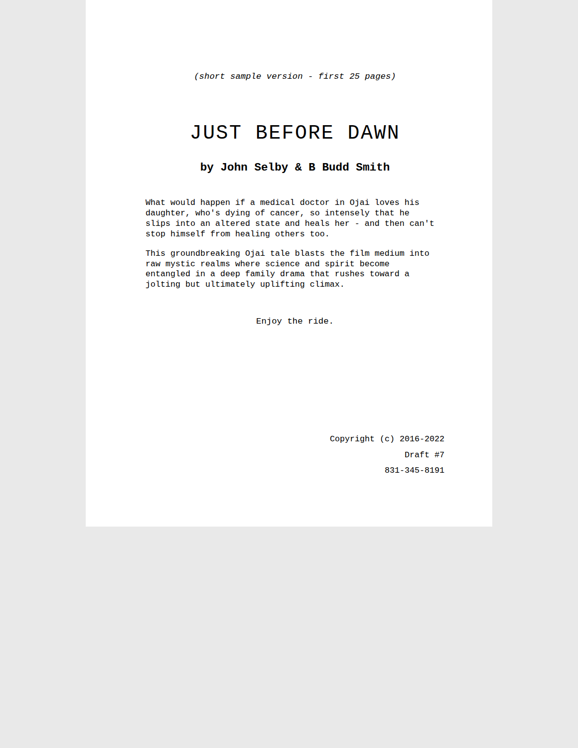(short sample version - first 25 pages)
JUST BEFORE DAWN
by John Selby & B Budd Smith
What would happen if a medical doctor in Ojai loves his daughter, who's dying of cancer, so intensely that he slips into an altered state and heals her - and then can't stop himself from healing others too.
This groundbreaking Ojai tale blasts the film medium into raw mystic realms where science and spirit become entangled in a deep family drama that rushes toward a jolting but ultimately uplifting climax.
Enjoy the ride.
Copyright (c) 2016-2022
Draft #7
831-345-8191